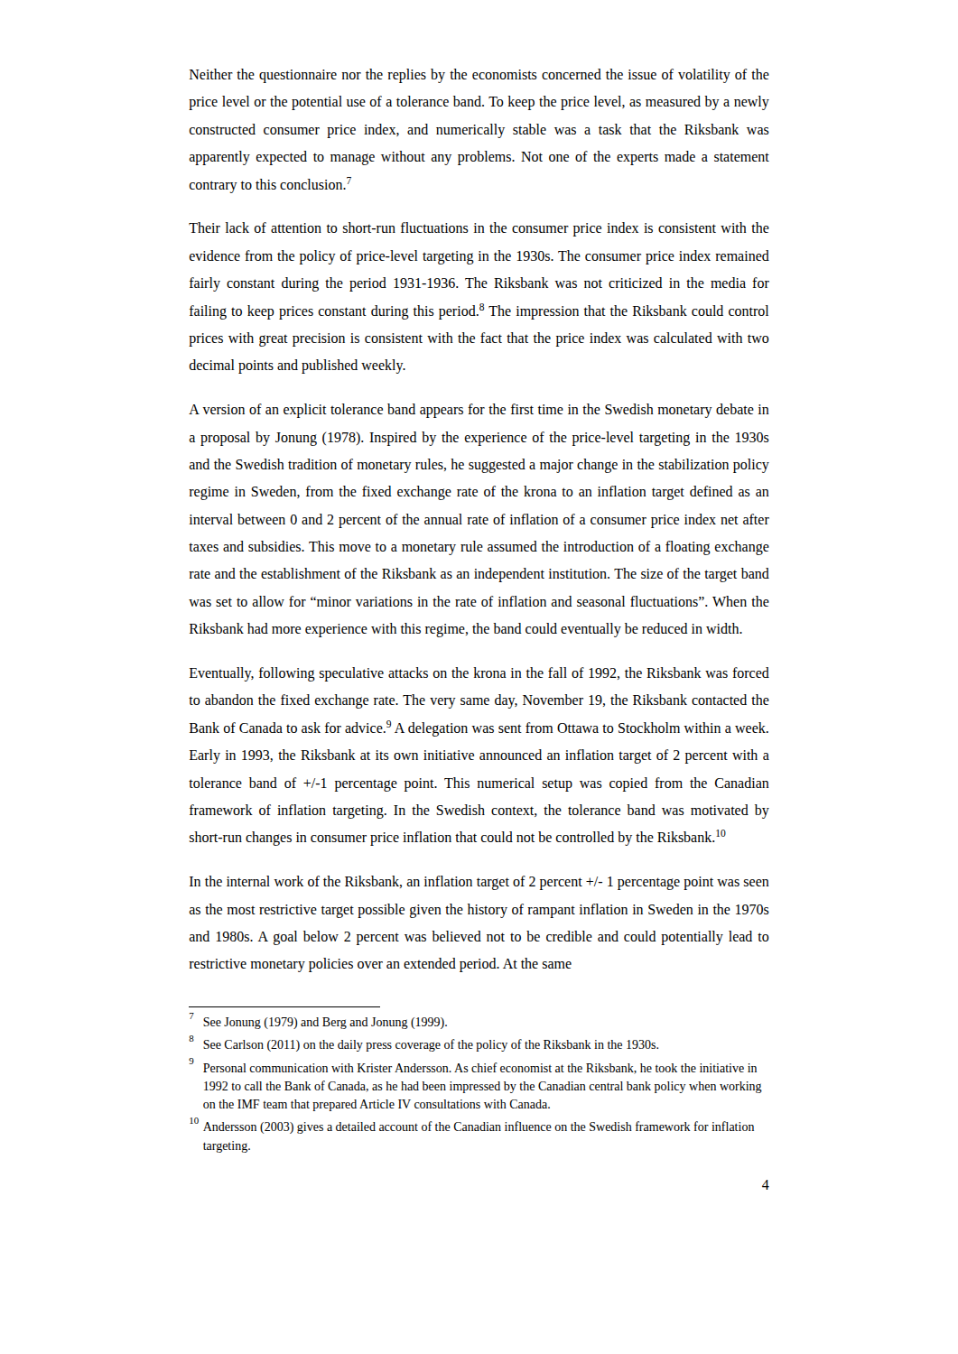Neither the questionnaire nor the replies by the economists concerned the issue of volatility of the price level or the potential use of a tolerance band. To keep the price level, as measured by a newly constructed consumer price index, and numerically stable was a task that the Riksbank was apparently expected to manage without any problems. Not one of the experts made a statement contrary to this conclusion.7
Their lack of attention to short-run fluctuations in the consumer price index is consistent with the evidence from the policy of price-level targeting in the 1930s. The consumer price index remained fairly constant during the period 1931-1936. The Riksbank was not criticized in the media for failing to keep prices constant during this period.8 The impression that the Riksbank could control prices with great precision is consistent with the fact that the price index was calculated with two decimal points and published weekly.
A version of an explicit tolerance band appears for the first time in the Swedish monetary debate in a proposal by Jonung (1978). Inspired by the experience of the price-level targeting in the 1930s and the Swedish tradition of monetary rules, he suggested a major change in the stabilization policy regime in Sweden, from the fixed exchange rate of the krona to an inflation target defined as an interval between 0 and 2 percent of the annual rate of inflation of a consumer price index net after taxes and subsidies. This move to a monetary rule assumed the introduction of a floating exchange rate and the establishment of the Riksbank as an independent institution. The size of the target band was set to allow for “minor variations in the rate of inflation and seasonal fluctuations”. When the Riksbank had more experience with this regime, the band could eventually be reduced in width.
Eventually, following speculative attacks on the krona in the fall of 1992, the Riksbank was forced to abandon the fixed exchange rate. The very same day, November 19, the Riksbank contacted the Bank of Canada to ask for advice.9 A delegation was sent from Ottawa to Stockholm within a week. Early in 1993, the Riksbank at its own initiative announced an inflation target of 2 percent with a tolerance band of +/-1 percentage point. This numerical setup was copied from the Canadian framework of inflation targeting. In the Swedish context, the tolerance band was motivated by short-run changes in consumer price inflation that could not be controlled by the Riksbank.10
In the internal work of the Riksbank, an inflation target of 2 percent +/- 1 percentage point was seen as the most restrictive target possible given the history of rampant inflation in Sweden in the 1970s and 1980s. A goal below 2 percent was believed not to be credible and could potentially lead to restrictive monetary policies over an extended period. At the same
7 See Jonung (1979) and Berg and Jonung (1999).
8 See Carlson (2011) on the daily press coverage of the policy of the Riksbank in the 1930s.
9 Personal communication with Krister Andersson. As chief economist at the Riksbank, he took the initiative in 1992 to call the Bank of Canada, as he had been impressed by the Canadian central bank policy when working on the IMF team that prepared Article IV consultations with Canada.
10 Andersson (2003) gives a detailed account of the Canadian influence on the Swedish framework for inflation targeting.
4